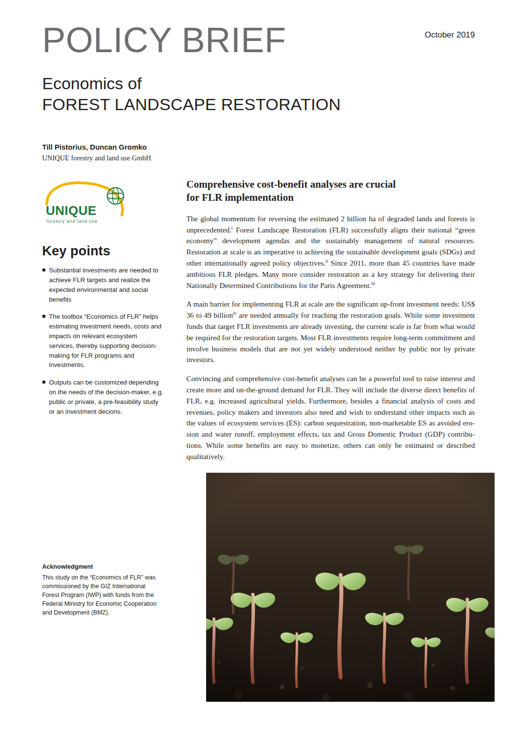POLICY BRIEF
October 2019
Economics of
FOREST LANDSCAPE RESTORATION
Till Pistorius, Duncan Gromko
UNIQUE forestry and land use GmbH
UNIQUE forestry and land use
Key points
Substantial investments are needed to achieve FLR targets and realize the expected environmental and social benefits
The toolbox “Economics of FLR” helps estimating investment needs, costs and impacts on relevant ecosystem services, thereby supporting decision-making for FLR programs and investments.
Outputs can be customized depending on the needs of the decision-maker, e.g. public or private, a pre-feasibility study or an investment decions.
Acknowledgment
This study on the “Economics of FLR” was commissioned by the GIZ International Forest Program (IWP) with funds from the Federal Ministry for Economic Cooperation and Development (BMZ).
Comprehensive cost-benefit analyses are crucial
for FLR implementation
The global momentum for reversing the estimated 2 billion ha of degraded lands and forests is unprecedented.i Forest Landscape Restoration (FLR) successfully aligns their national “green economy” development agendas and the sustainably management of natural resources. Restoration at scale is an imperative to achieving the sustainable development goals (SDGs) and other internationally agreed policy objectives.ii Since 2011, more than 45 countries have made ambitious FLR pledges. Many more consider restoration as a key strategy for delivering their Nationally Determined Contributions for the Paris Agreement.iii
A main barrier for implementing FLR at scale are the significant up-front investment needs: US$ 36 to 49 billioniv are needed annually for reaching the restoration goals. While some investment funds that target FLR investments are already investing, the current scale is far from what would be required for the restoration targets. Most FLR investments require long-term commitment and involve business models that are not yet widely understood neither by public nor by private investors.
Convincing and comprehensive cost-benefit analyses can be a powerful tool to raise interest and create more and on-the-ground demand for FLR. They will include the diverse direct benefits of FLR, e.g. increased agricultural yields. Furthermore, besides a financial analysis of costs and revenues, policy makers and investors also need and wish to understand other impacts such as the values of ecosystem services (ES): carbon sequestration, non-marketable ES as avoided erosion and water runoff, employment effects, tax and Gross Domestic Product (GDP) contributions. While some benefits are easy to monetize, others can only be estimated or described qualitatively.